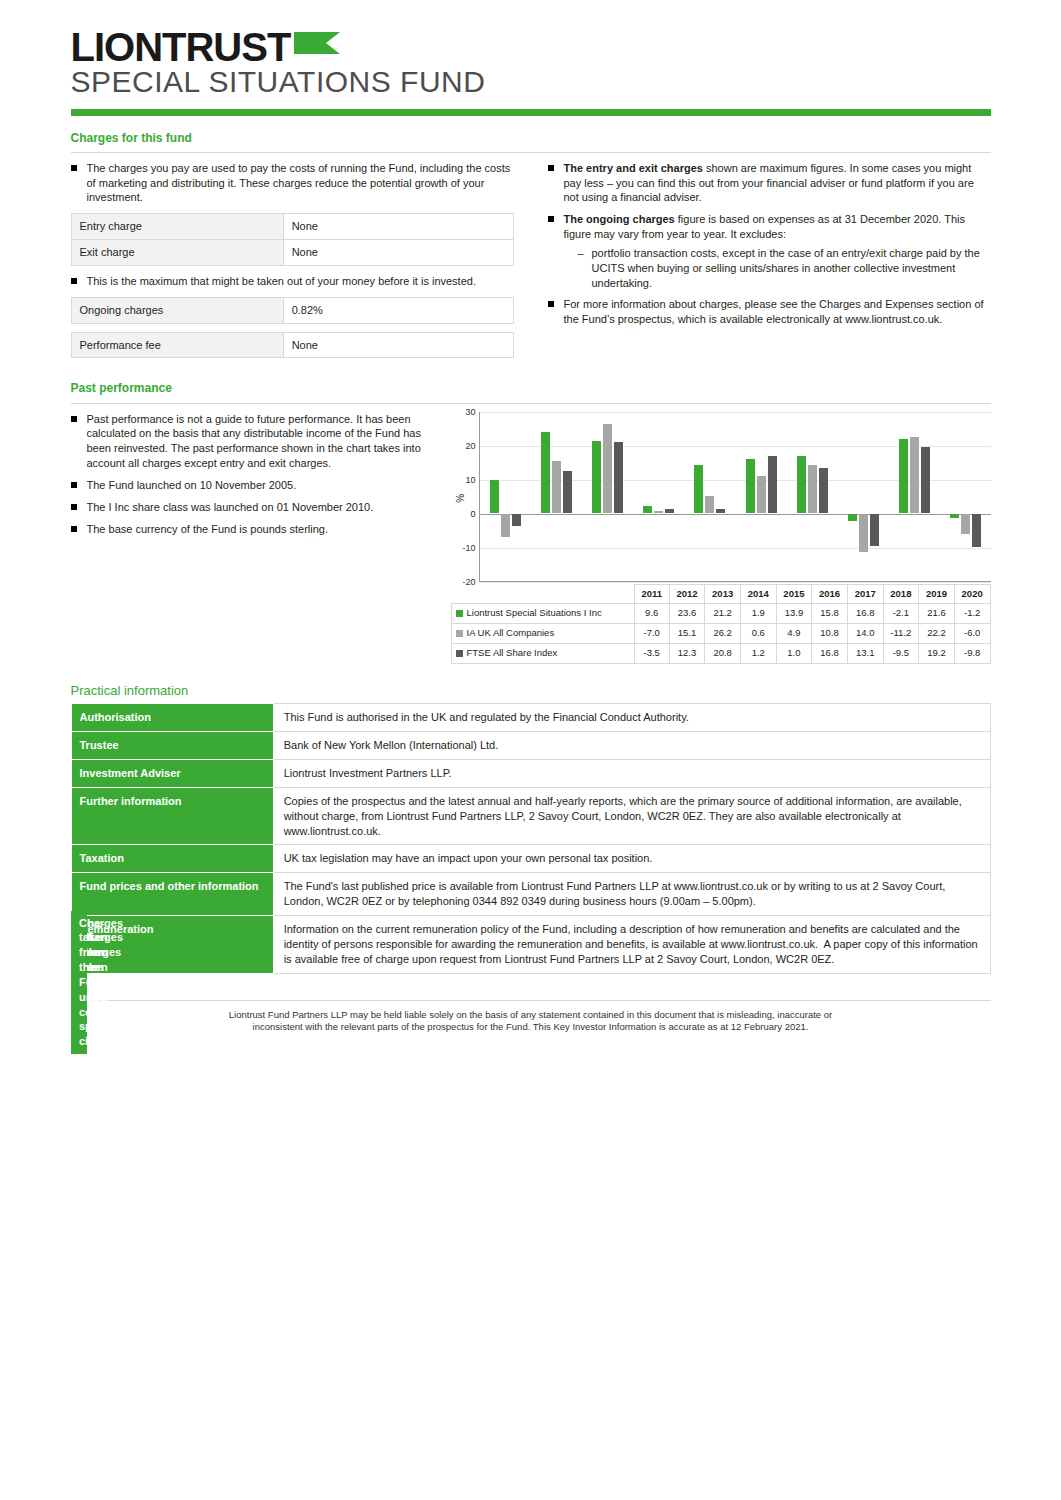LIONTRUST
SPECIAL SITUATIONS FUND
Charges for this fund
The charges you pay are used to pay the costs of running the Fund, including the costs of marketing and distributing it. These charges reduce the potential growth of your investment.
| One-off charges taken before or after you invest |
| --- |
| Entry charge | None |
| Exit charge | None |
This is the maximum that might be taken out of your money before it is invested.
| Charges taken from the Fund over the year |
| --- |
| Ongoing charges | 0.82% |
| Charges taken from the Fund under certain specific circumstances |
| --- |
| Performance fee | None |
The entry and exit charges shown are maximum figures. In some cases you might pay less – you can find this out from your financial adviser or fund platform if you are not using a financial adviser.
The ongoing charges figure is based on expenses as at 31 December 2020. This figure may vary from year to year. It excludes:
portfolio transaction costs, except in the case of an entry/exit charge paid by the UCITS when buying or selling units/shares in another collective investment undertaking.
For more information about charges, please see the Charges and Expenses section of the Fund’s prospectus, which is available electronically at www.liontrust.co.uk.
Past performance
Past performance is not a guide to future performance. It has been calculated on the basis that any distributable income of the Fund has been reinvested. The past performance shown in the chart takes into account all charges except entry and exit charges.
The Fund launched on 10 November 2005.
The I Inc share class was launched on 01 November 2010.
The base currency of the Fund is pounds sterling.
%
30
20
10
0
-10
-20
| | 2011 | 2012 | 2013 | 2014 | 2015 | 2016 | 2017 | 2018 | 2019 | 2020 |
| Liontrust Special Situations I Inc | 9.6 | 23.6 | 21.2 | 1.9 | 13.9 | 15.8 | 16.8 | -2.1 | 21.6 | -1.2 |
| IA UK All Companies | -7.0 | 15.1 | 26.2 | 0.6 | 4.9 | 10.8 | 14.0 | -11.2 | 22.2 | -6.0 |
| FTSE All Share Index | -3.5 | 12.3 | 20.8 | 1.2 | 1.0 | 16.8 | 13.1 | -9.5 | 19.2 | -9.8 |
Practical information
| Authorisation | This Fund is authorised in the UK and regulated by the Financial Conduct Authority. |
| Trustee | Bank of New York Mellon (International) Ltd. |
| Investment Adviser | Liontrust Investment Partners LLP. |
| Further information | Copies of the prospectus and the latest annual and half-yearly reports, which are the primary source of additional information, are available, without charge, from Liontrust Fund Partners LLP, 2 Savoy Court, London, WC2R 0EZ. They are also available electronically at www.liontrust.co.uk. |
| Taxation | UK tax legislation may have an impact upon your own personal tax position. |
| Fund prices and other information | The Fund's last published price is available from Liontrust Fund Partners LLP at www.liontrust.co.uk or by writing to us at 2 Savoy Court, London, WC2R 0EZ or by telephoning 0344 892 0349 during business hours (9.00am – 5.00pm). |
| Remuneration | Information on the current remuneration policy of the Fund, including a description of how remuneration and benefits are calculated and the identity of persons responsible for awarding the remuneration and benefits, is available at www.liontrust.co.uk. A paper copy of this information is available free of charge upon request from Liontrust Fund Partners LLP at 2 Savoy Court, London, WC2R 0EZ. |
Liontrust Fund Partners LLP may be held liable solely on the basis of any statement contained in this document that is misleading, inaccurate or
inconsistent with the relevant parts of the prospectus for the Fund. This Key Investor Information is accurate as at 12 February 2021.